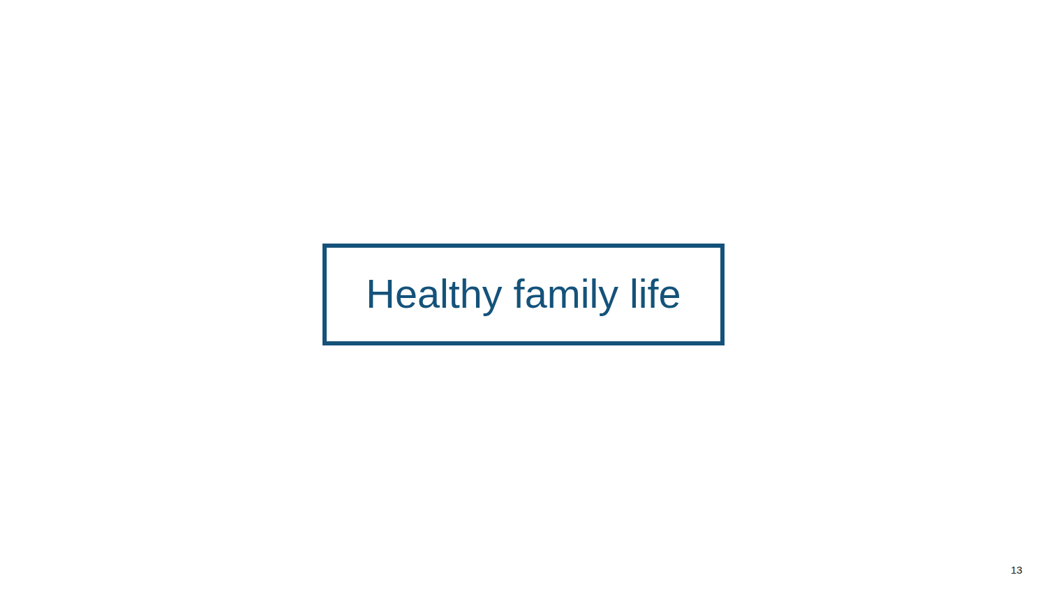Healthy family life
13